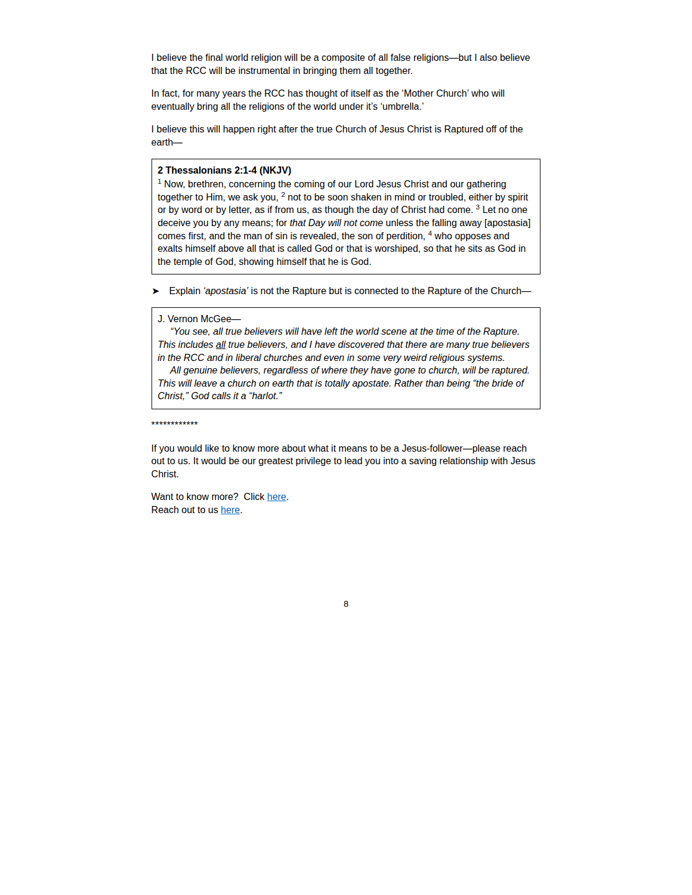I believe the final world religion will be a composite of all false religions—but I also believe that the RCC will be instrumental in bringing them all together.
In fact, for many years the RCC has thought of itself as the ‘Mother Church’ who will eventually bring all the religions of the world under it’s ‘umbrella.’
I believe this will happen right after the true Church of Jesus Christ is Raptured off of the earth—
2 Thessalonians 2:1-4 (NKJV)
1 Now, brethren, concerning the coming of our Lord Jesus Christ and our gathering together to Him, we ask you, 2 not to be soon shaken in mind or troubled, either by spirit or by word or by letter, as if from us, as though the day of Christ had come. 3 Let no one deceive you by any means; for that Day will not come unless the falling away [apostasia] comes first, and the man of sin is revealed, the son of perdition, 4 who opposes and exalts himself above all that is called God or that is worshiped, so that he sits as God in the temple of God, showing himself that he is God.
➤ Explain ‘apostasia’ is not the Rapture but is connected to the Rapture of the Church—
J. Vernon McGee—
“You see, all true believers will have left the world scene at the time of the Rapture. This includes all true believers, and I have discovered that there are many true believers in the RCC and in liberal churches and even in some very weird religious systems.
All genuine believers, regardless of where they have gone to church, will be raptured. This will leave a church on earth that is totally apostate. Rather than being “the bride of Christ,” God calls it a “harlot.”
************
If you would like to know more about what it means to be a Jesus-follower—please reach out to us. It would be our greatest privilege to lead you into a saving relationship with Jesus Christ.
Want to know more? Click here.
Reach out to us here.
8